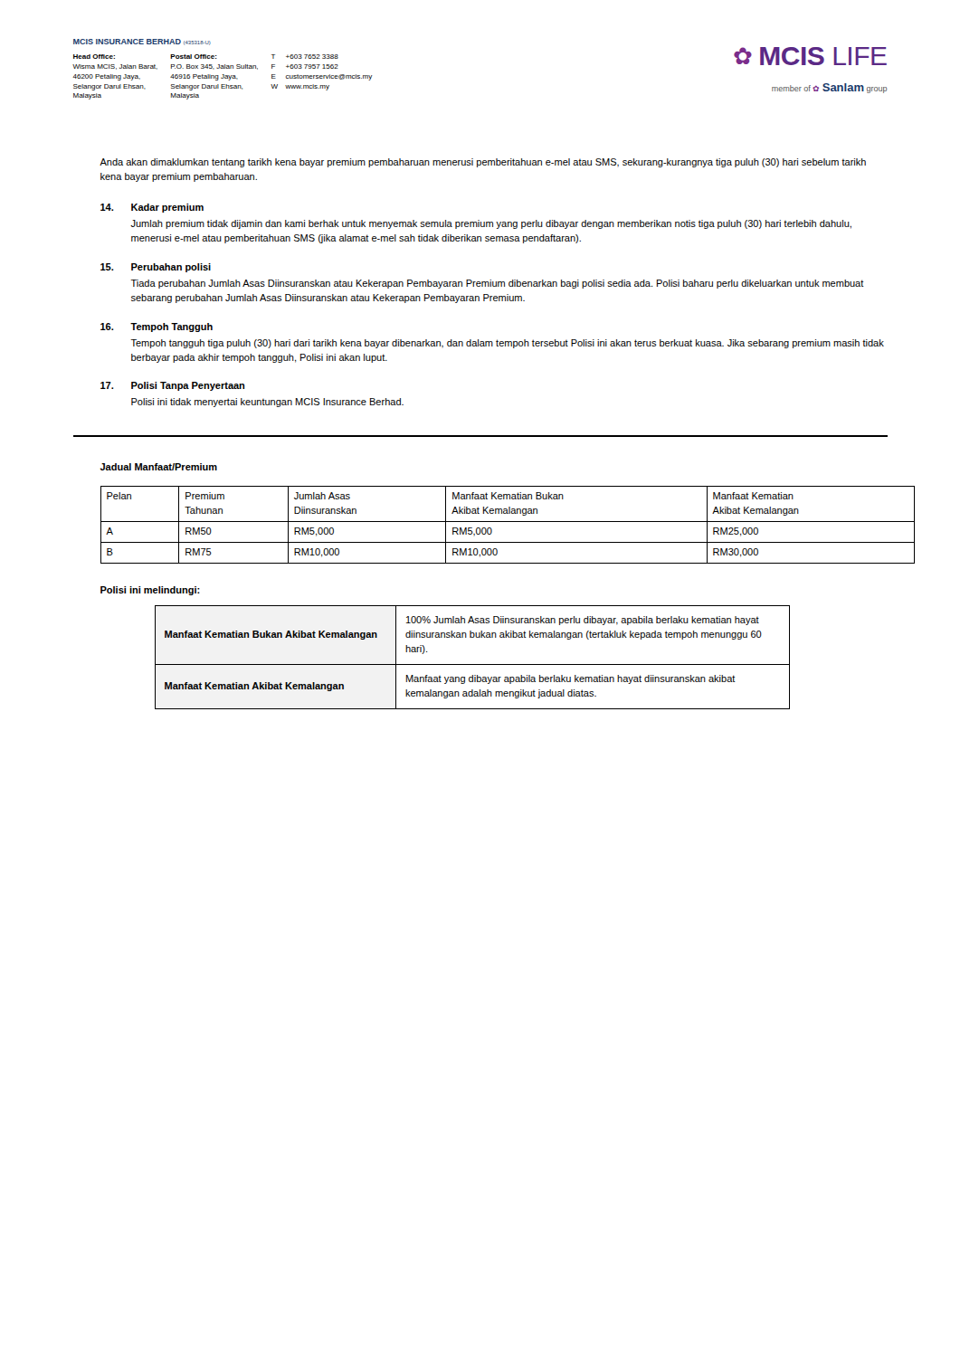MCIS INSURANCE BERHAD (435318-U)
| Head Office: Wisma MCIS, Jalan Barat, 46200 Petaling Jaya, Selangor Darul Ehsan, Malaysia | Postal Office: P.O. Box 345, Jalan Sultan, 46916 Petaling Jaya, Selangor Darul Ehsan, Malaysia | / T / +603 7652 3388 / / F / +603 7957 1562 / / E / customerservice@mcis.my / / W / www.mcis.my / |
✿ MCIS LIFE
member of ✿ Sanlam group
Anda akan dimaklumkan tentang tarikh kena bayar premium pembaharuan menerusi pemberitahuan e-mel atau SMS, sekurang-kurangnya tiga puluh (30) hari sebelum tarikh kena bayar premium pembaharuan.
Kadar premium Jumlah premium tidak dijamin dan kami berhak untuk menyemak semula premium yang perlu dibayar dengan memberikan notis tiga puluh (30) hari terlebih dahulu, menerusi e-mel atau pemberitahuan SMS (jika alamat e-mel sah tidak diberikan semasa pendaftaran).
Perubahan polisi Tiada perubahan Jumlah Asas Diinsuranskan atau Kekerapan Pembayaran Premium dibenarkan bagi polisi sedia ada. Polisi baharu perlu dikeluarkan untuk membuat sebarang perubahan Jumlah Asas Diinsuranskan atau Kekerapan Pembayaran Premium.
Tempoh Tangguh Tempoh tangguh tiga puluh (30) hari dari tarikh kena bayar dibenarkan, dan dalam tempoh tersebut Polisi ini akan terus berkuat kuasa. Jika sebarang premium masih tidak berbayar pada akhir tempoh tangguh, Polisi ini akan luput.
Polisi Tanpa Penyertaan Polisi ini tidak menyertai keuntungan MCIS Insurance Berhad.
Jadual Manfaat/Premium
| Pelan | Premium Tahunan | Jumlah Asas Diinsuranskan | Manfaat Kematian Bukan Akibat Kemalangan | Manfaat Kematian Akibat Kemalangan |
| --- | --- | --- | --- | --- |
| A | RM50 | RM5,000 | RM5,000 | RM25,000 |
| B | RM75 | RM10,000 | RM10,000 | RM30,000 |
Polisi ini melindungi:
| Manfaat Kematian Bukan Akibat Kemalangan | 100% Jumlah Asas Diinsuranskan perlu dibayar, apabila berlaku kematian hayat diinsuranskan bukan akibat kemalangan (tertakluk kepada tempoh menunggu 60 hari). |
| Manfaat Kematian Akibat Kemalangan | Manfaat yang dibayar apabila berlaku kematian hayat diinsuranskan akibat kemalangan adalah mengikut jadual diatas. |